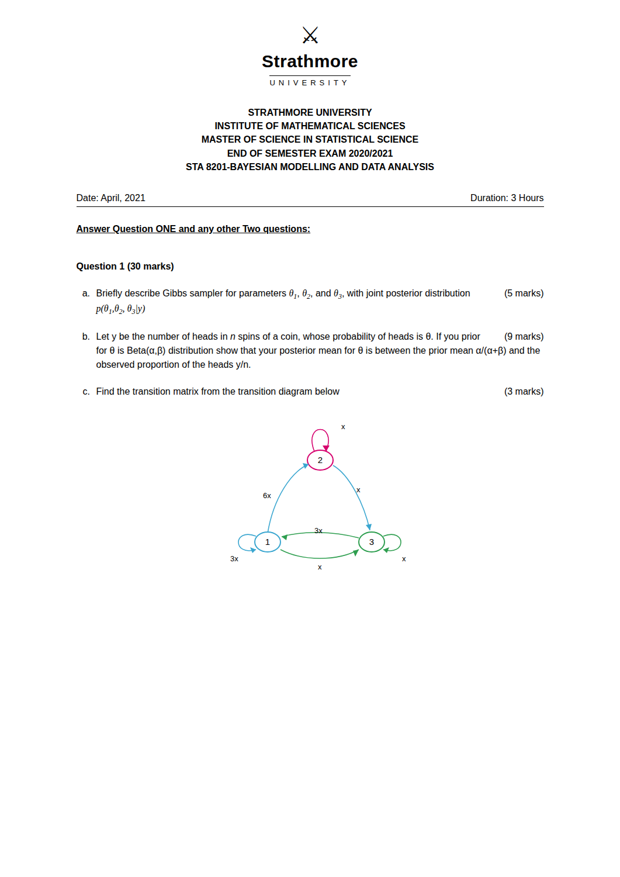⚔
Strathmore
UNIVERSITY
STRATHMORE UNIVERSITY
INSTITUTE OF MATHEMATICAL SCIENCES
MASTER OF SCIENCE IN STATISTICAL SCIENCE
END OF SEMESTER EXAM 2020/2021
STA 8201-BAYESIAN MODELLING AND DATA ANALYSIS
Date: April, 2021 Duration: 3 Hours
Answer Question ONE and any other Two questions:
Question 1 (30 marks)
(5 marks) Briefly describe Gibbs sampler for parameters θ1, θ2, and θ3, with joint posterior distribution p(θ1,θ2, θ3|y)
(9 marks) Let y be the number of heads in n spins of a coin, whose probability of heads is θ. If you prior for θ is Beta(α,β) distribution show that your posterior mean for θ is between the prior mean α/(α+β) and the observed proportion of the heads y/n.
(3 marks) Find the transition matrix from the transition diagram below
x 2 6x x 1 3 3x x 3x x